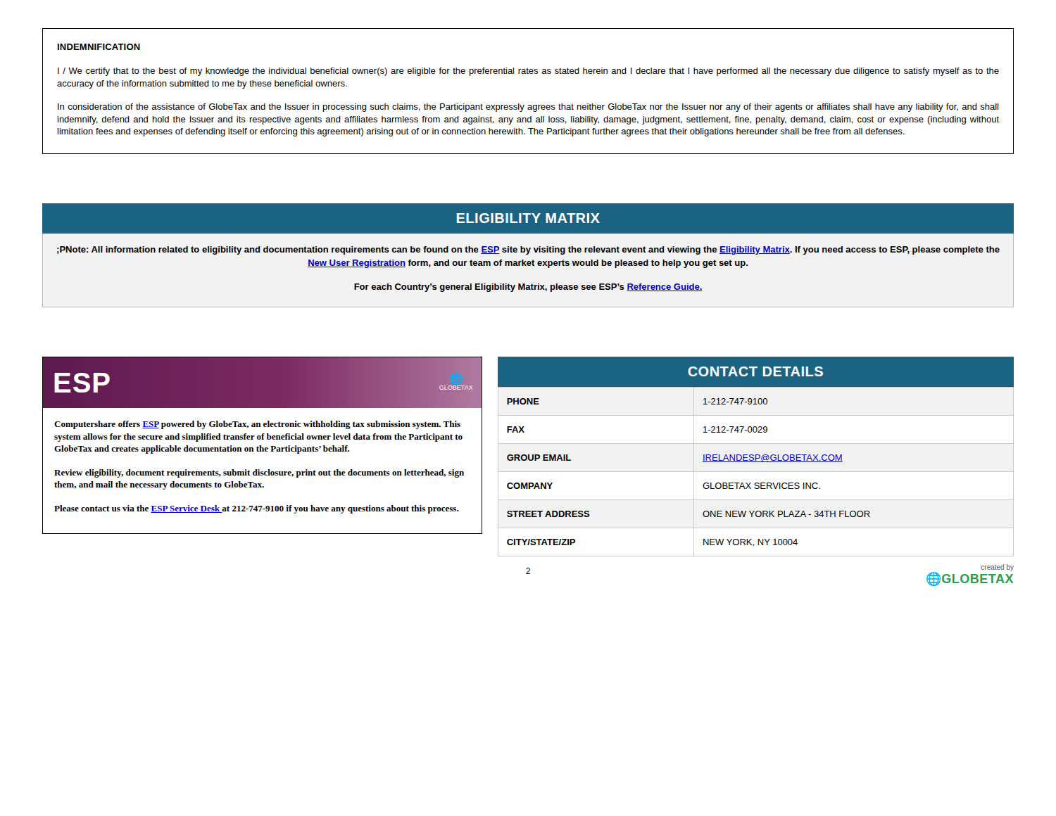INDEMNIFICATION
I / We certify that to the best of my knowledge the individual beneficial owner(s) are eligible for the preferential rates as stated herein and I declare that I have performed all the necessary due diligence to satisfy myself as to the accuracy of the information submitted to me by these beneficial owners.
In consideration of the assistance of GlobeTax and the Issuer in processing such claims, the Participant expressly agrees that neither GlobeTax nor the Issuer nor any of their agents or affiliates shall have any liability for, and shall indemnify, defend and hold the Issuer and its respective agents and affiliates harmless from and against, any and all loss, liability, damage, judgment, settlement, fine, penalty, demand, claim, cost or expense (including without limitation fees and expenses of defending itself or enforcing this agreement) arising out of or in connection herewith. The Participant further agrees that their obligations hereunder shall be free from all defenses.
ELIGIBILITY MATRIX
;PNote: All information related to eligibility and documentation requirements can be found on the ESP site by visiting the relevant event and viewing the Eligibility Matrix. If you need access to ESP, please complete the New User Registration form, and our team of market experts would be pleased to help you get set up.
For each Country’s general Eligibility Matrix, please see ESP’s Reference Guide.
ESP 🌐GLOBETAX
Computershare offers ESP powered by GlobeTax, an electronic withholding tax submission system. This system allows for the secure and simplified transfer of beneficial owner level data from the Participant to GlobeTax and creates applicable documentation on the Participants’ behalf.
Review eligibility, document requirements, submit disclosure, print out the documents on letterhead, sign them, and mail the necessary documents to GlobeTax.
Please contact us via the ESP Service Desk at 212-747-9100 if you have any questions about this process.
CONTACT DETAILS
| PHONE | 1-212-747-9100 |
| FAX | 1-212-747-0029 |
| GROUP EMAIL | IRELANDESP@GLOBETAX.COM |
| COMPANY | GLOBETAX SERVICES INC. |
| STREET ADDRESS | ONE NEW YORK PLAZA - 34TH FLOOR |
| CITY/STATE/ZIP | NEW YORK, NY 10004 |
2
created by 🌐GLOBETAX